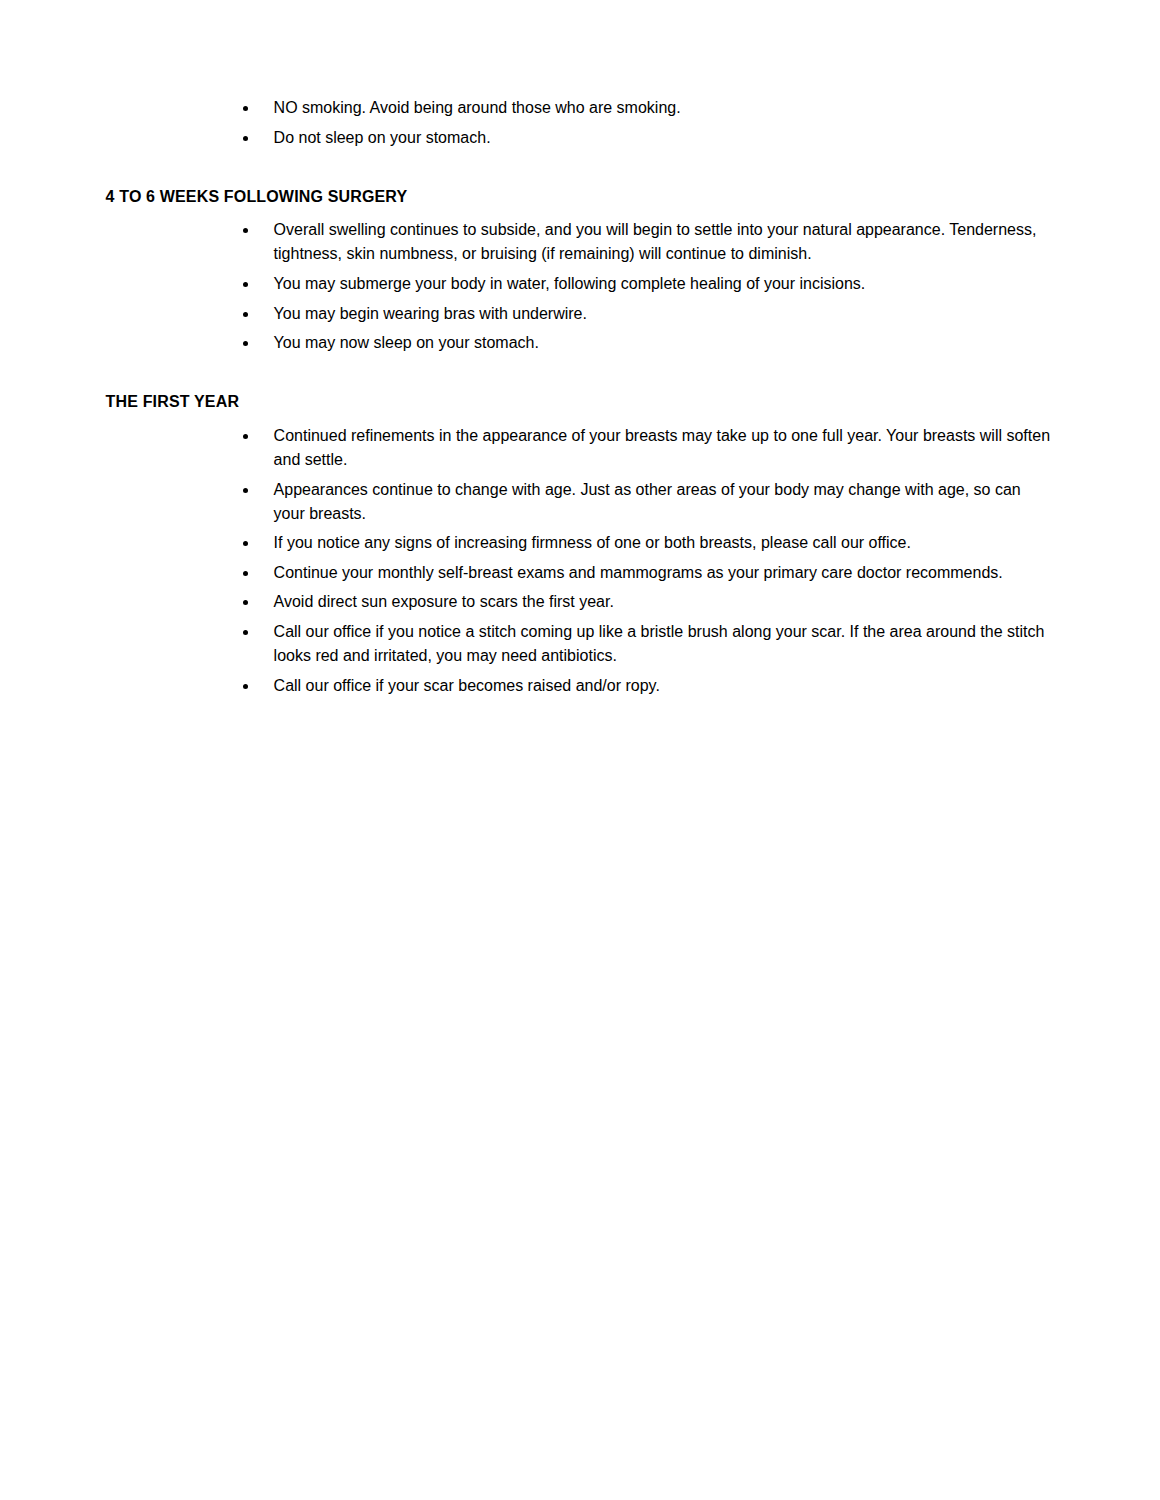NO smoking. Avoid being around those who are smoking.
Do not sleep on your stomach.
4 TO 6 WEEKS FOLLOWING SURGERY
Overall swelling continues to subside, and you will begin to settle into your natural appearance. Tenderness, tightness, skin numbness, or bruising (if remaining) will continue to diminish.
You may submerge your body in water, following complete healing of your incisions.
You may begin wearing bras with underwire.
You may now sleep on your stomach.
THE FIRST YEAR
Continued refinements in the appearance of your breasts may take up to one full year. Your breasts will soften and settle.
Appearances continue to change with age. Just as other areas of your body may change with age, so can your breasts.
If you notice any signs of increasing firmness of one or both breasts, please call our office.
Continue your monthly self-breast exams and mammograms as your primary care doctor recommends.
Avoid direct sun exposure to scars the first year.
Call our office if you notice a stitch coming up like a bristle brush along your scar. If the area around the stitch looks red and irritated, you may need antibiotics.
Call our office if your scar becomes raised and/or ropy.